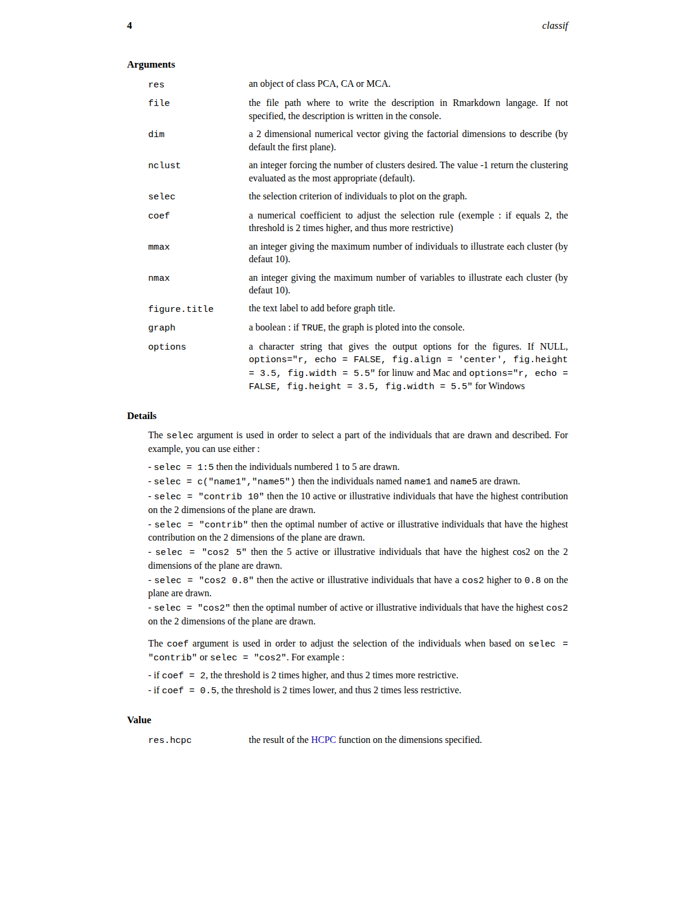4 classif
Arguments
res
an object of class PCA, CA or MCA.
file
the file path where to write the description in Rmarkdown langage. If not specified, the description is written in the console.
dim
a 2 dimensional numerical vector giving the factorial dimensions to describe (by default the first plane).
nclust
an integer forcing the number of clusters desired. The value -1 return the clustering evaluated as the most appropriate (default).
selec
the selection criterion of individuals to plot on the graph.
coef
a numerical coefficient to adjust the selection rule (exemple : if equals 2, the threshold is 2 times higher, and thus more restrictive)
mmax
an integer giving the maximum number of individuals to illustrate each cluster (by defaut 10).
nmax
an integer giving the maximum number of variables to illustrate each cluster (by defaut 10).
figure.title
the text label to add before graph title.
graph
a boolean : if TRUE, the graph is ploted into the console.
options
a character string that gives the output options for the figures. If NULL, options="r, echo = FALSE, fig.align = 'center', fig.height = 3.5, fig.width = 5.5" for linuw and Mac and options="r, echo = FALSE, fig.height = 3.5, fig.width = 5.5" for Windows
Details
The selec argument is used in order to select a part of the individuals that are drawn and described. For example, you can use either :
- selec = 1:5 then the individuals numbered 1 to 5 are drawn.
- selec = c("name1","name5") then the individuals named name1 and name5 are drawn.
- selec = "contrib 10" then the 10 active or illustrative individuals that have the highest contribution on the 2 dimensions of the plane are drawn.
- selec = "contrib" then the optimal number of active or illustrative individuals that have the highest contribution on the 2 dimensions of the plane are drawn.
- selec = "cos2 5" then the 5 active or illustrative individuals that have the highest cos2 on the 2 dimensions of the plane are drawn.
- selec = "cos2 0.8" then the active or illustrative individuals that have a cos2 higher to 0.8 on the plane are drawn.
- selec = "cos2" then the optimal number of active or illustrative individuals that have the highest cos2 on the 2 dimensions of the plane are drawn.
The coef argument is used in order to adjust the selection of the individuals when based on selec = "contrib" or selec = "cos2". For example :
- if coef = 2, the threshold is 2 times higher, and thus 2 times more restrictive.
- if coef = 0.5, the threshold is 2 times lower, and thus 2 times less restrictive.
Value
res.hcpc
the result of the HCPC function on the dimensions specified.